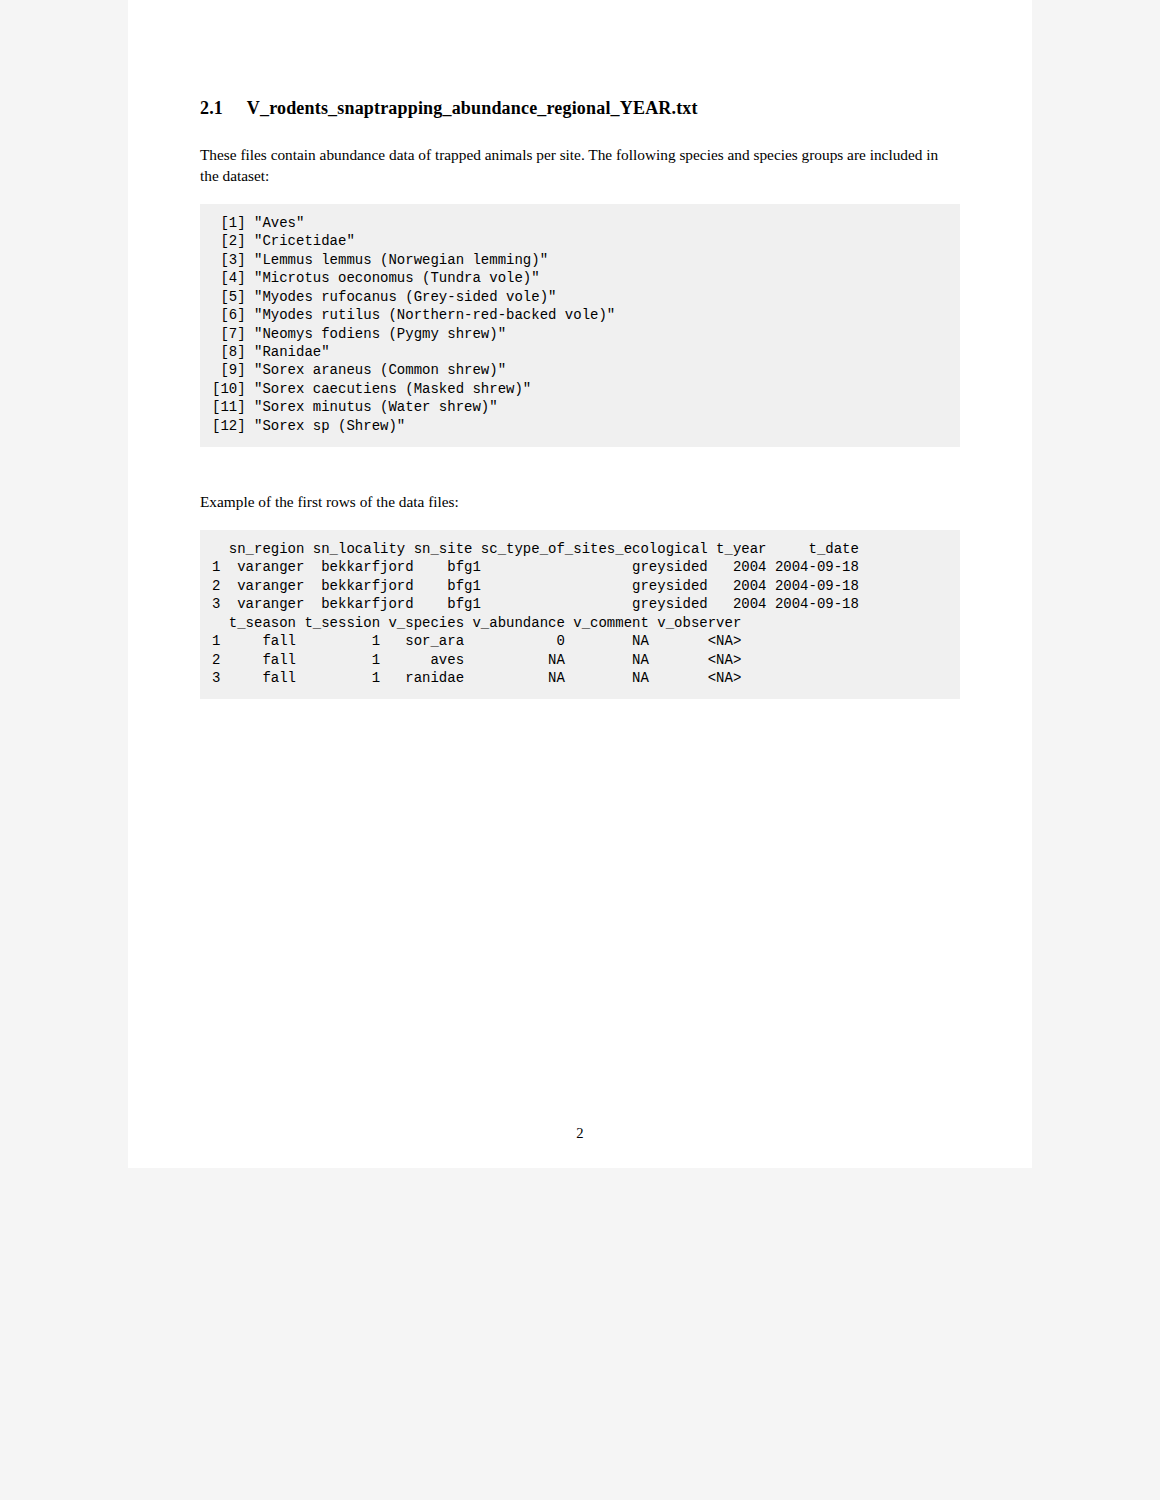2.1 V_rodents_snaptrapping_abundance_regional_YEAR.txt
These files contain abundance data of trapped animals per site. The following species and species groups are included in the dataset:
 [1] "Aves"
 [2] "Cricetidae"
 [3] "Lemmus lemmus (Norwegian lemming)"
 [4] "Microtus oeconomus (Tundra vole)"
 [5] "Myodes rufocanus (Grey-sided vole)"
 [6] "Myodes rutilus (Northern-red-backed vole)"
 [7] "Neomys fodiens (Pygmy shrew)"
 [8] "Ranidae"
 [9] "Sorex araneus (Common shrew)"
[10] "Sorex caecutiens (Masked shrew)"
[11] "Sorex minutus (Water shrew)"
[12] "Sorex sp (Shrew)"
Example of the first rows of the data files:
  sn_region sn_locality sn_site sc_type_of_sites_ecological t_year     t_date
1  varanger  bekkarfjord    bfg1                  greysided   2004 2004-09-18
2  varanger  bekkarfjord    bfg1                  greysided   2004 2004-09-18
3  varanger  bekkarfjord    bfg1                  greysided   2004 2004-09-18
  t_season t_session v_species v_abundance v_comment v_observer
1     fall         1   sor_ara           0        NA       <NA>
2     fall         1      aves          NA        NA       <NA>
3     fall         1   ranidae          NA        NA       <NA>
2